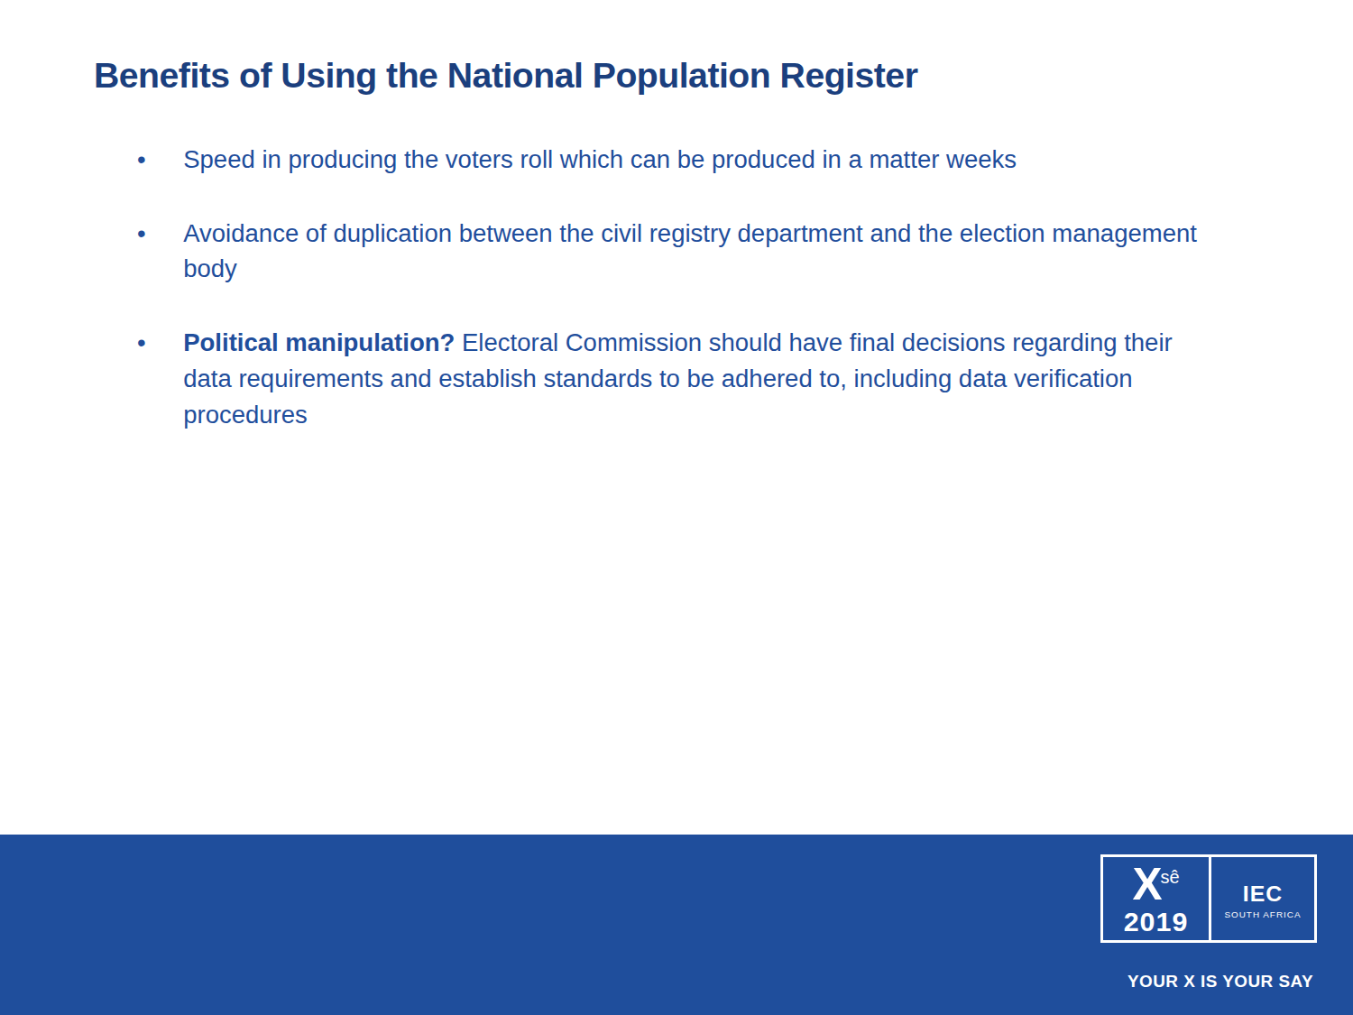Benefits of Using the National Population Register
Speed in producing the voters roll which can be produced in a matter weeks
Avoidance of duplication between the civil registry department and the election management body
Political manipulation? Electoral Commission should have final decisions regarding their data requirements and establish standards to be adhered to, including data verification procedures
Xsê
2019
IEC
SOUTH AFRICA
YOUR X IS YOUR SAY